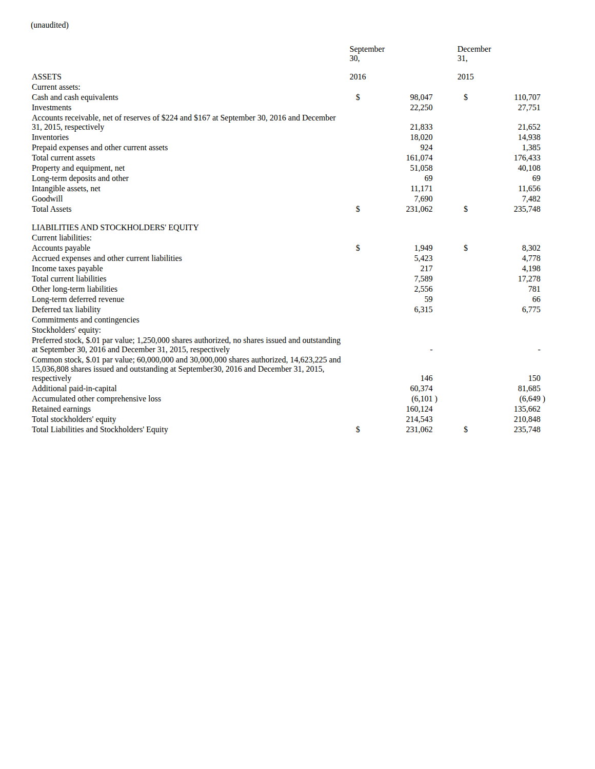(unaudited)
| | September 30, | December 31, |
| ASSETS | 2016 | 2015 |
| Current assets: | | | | | | |
| Cash and cash equivalents | $ | 98,047 | | $ | 110,707 | |
| Investments | | 22,250 | | | 27,751 | |
| Accounts receivable, net of reserves of $224 and $167 at September 30, 2016 and December 31, 2015, respectively | | 21,833 | | | 21,652 | |
| Inventories | | 18,020 | | | 14,938 | |
| Prepaid expenses and other current assets | | 924 | | | 1,385 | |
| Total current assets | | 161,074 | | | 176,433 | |
| Property and equipment, net | | 51,058 | | | 40,108 | |
| Long-term deposits and other | | 69 | | | 69 | |
| Intangible assets, net | | 11,171 | | | 11,656 | |
| Goodwill | | 7,690 | | | 7,482 | |
| Total Assets | $ | 231,062 | | $ | 235,748 | |
| LIABILITIES AND STOCKHOLDERS' EQUITY | | | | | | |
| Current liabilities: | | | | | | |
| Accounts payable | $ | 1,949 | | $ | 8,302 | |
| Accrued expenses and other current liabilities | | 5,423 | | | 4,778 | |
| Income taxes payable | | 217 | | | 4,198 | |
| Total current liabilities | | 7,589 | | | 17,278 | |
| Other long-term liabilities | | 2,556 | | | 781 | |
| Long-term deferred revenue | | 59 | | | 66 | |
| Deferred tax liability | | 6,315 | | | 6,775 | |
| Commitments and contingencies | | | | | | |
| Stockholders' equity: | | | | | | |
| Preferred stock, $.01 par value; 1,250,000 shares authorized, no shares issued and outstanding at September 30, 2016 and December 31, 2015, respectively | | - | | | - | |
| Common stock, $.01 par value; 60,000,000 and 30,000,000 shares authorized, 14,623,225 and 15,036,808 shares issued and outstanding at September30, 2016 and December 31, 2015, respectively | | 146 | | | 150 | |
| Additional paid-in-capital | | 60,374 | | | 81,685 | |
| Accumulated other comprehensive loss | | (6,101 | ) | | (6,649 | ) |
| Retained earnings | | 160,124 | | | 135,662 | |
| Total stockholders' equity | | 214,543 | | | 210,848 | |
| Total Liabilities and Stockholders' Equity | $ | 231,062 | | $ | 235,748 | |